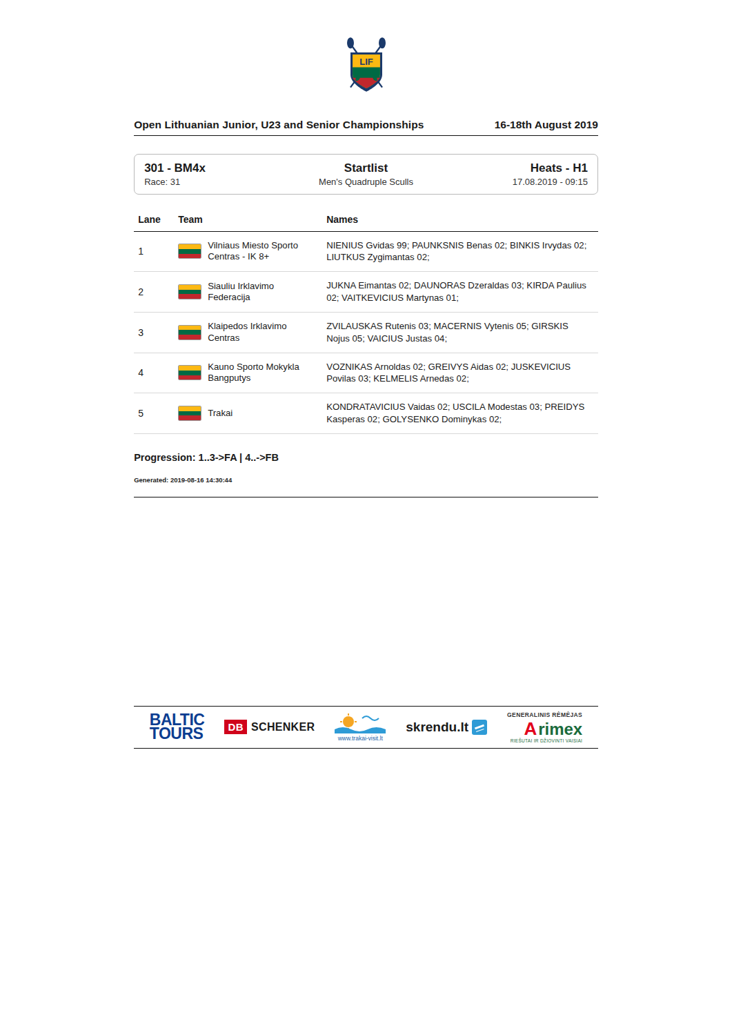LIF
Open Lithuanian Junior, U23 and Senior Championships
16-18th August 2019
301 - BM4x
Race: 31
Startlist
Men's Quadruple Sculls
Heats - H1
17.08.2019 - 09:15
| Lane | Team | Names |
| --- | --- | --- |
| 1 | Vilniaus Miesto Sporto Centras - IK 8+ | NIENIUS Gvidas 99; PAUNKSNIS Benas 02; BINKIS Irvydas 02; LIUTKUS Zygimantas 02; |
| 2 | Siauliu Irklavimo Federacija | JUKNA Eimantas 02; DAUNORAS Dzeraldas 03; KIRDA Paulius 02; VAITKEVICIUS Martynas 01; |
| 3 | Klaipedos Irklavimo Centras | ZVILAUSKAS Rutenis 03; MACERNIS Vytenis 05; GIRSKIS Nojus 05; VAICIUS Justas 04; |
| 4 | Kauno Sporto Mokykla Bangputys | VOZNIKAS Arnoldas 02; GREIVYS Aidas 02; JUSKEVICIUS Povilas 03; KELMELIS Arnedas 02; |
| 5 | Trakai | KONDRATAVICIUS Vaidas 02; USCILA Modestas 03; PREIDYS Kasperas 02; GOLYSENKO Dominykas 02; |
Progression: 1..3->FA | 4..->FB
Generated: 2019-08-16 14:30:44
BALTIC
TOURS
DB SCHENKER
www.trakai-visit.lt
skrendu.lt
GENERALINIS RĖMĖJAS
Arimex
RIEŠUTAI IR DŽIOVINTI VAISIAI